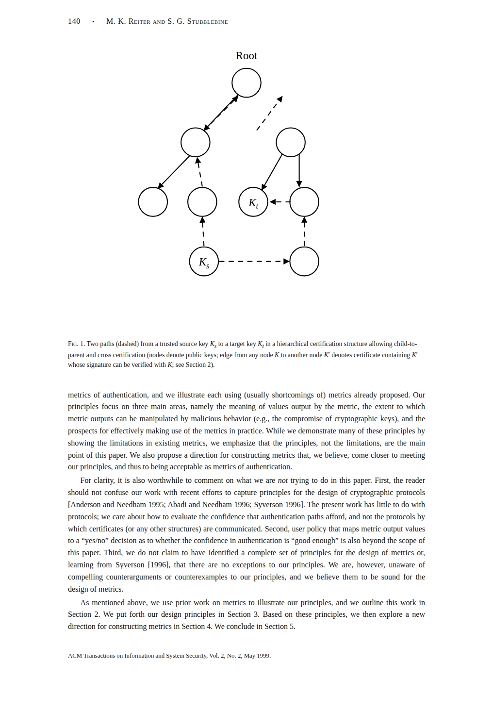140 • M. K. Reiter and S. G. Stubblebine
Hierarchical certification structure with two authentication paths A tree rooted at a node labeled Root, with two children, each having further children. Two dashed paths lead from a source key K sub s to a target key K sub t. Root Kt Ks
Fig. 1. Two paths (dashed) from a trusted source key Ks to a target key Kt in a hierarchical certification structure allowing child-to-parent and cross certification (nodes denote public keys; edge from any node K to another node K′ denotes certificate containing K′ whose signature can be verified with K; see Section 2).
metrics of authentication, and we illustrate each using (usually shortcomings of) metrics already proposed. Our principles focus on three main areas, namely the meaning of values output by the metric, the extent to which metric outputs can be manipulated by malicious behavior (e.g., the compromise of cryptographic keys), and the prospects for effectively making use of the metrics in practice. While we demonstrate many of these principles by showing the limitations in existing metrics, we emphasize that the principles, not the limitations, are the main point of this paper. We also propose a direction for constructing metrics that, we believe, come closer to meeting our principles, and thus to being acceptable as metrics of authentication.
For clarity, it is also worthwhile to comment on what we are not trying to do in this paper. First, the reader should not confuse our work with recent efforts to capture principles for the design of cryptographic protocols [Anderson and Needham 1995; Abadi and Needham 1996; Syverson 1996]. The present work has little to do with protocols; we care about how to evaluate the confidence that authentication paths afford, and not the protocols by which certificates (or any other structures) are communicated. Second, user policy that maps metric output values to a “yes/no” decision as to whether the confidence in authentication is “good enough” is also beyond the scope of this paper. Third, we do not claim to have identified a complete set of principles for the design of metrics or, learning from Syverson [1996], that there are no exceptions to our principles. We are, however, unaware of compelling counterarguments or counterexamples to our principles, and we believe them to be sound for the design of metrics.
As mentioned above, we use prior work on metrics to illustrate our principles, and we outline this work in Section 2. We put forth our design principles in Section 3. Based on these principles, we then explore a new direction for constructing metrics in Section 4. We conclude in Section 5.
ACM Transactions on Information and System Security, Vol. 2, No. 2, May 1999.